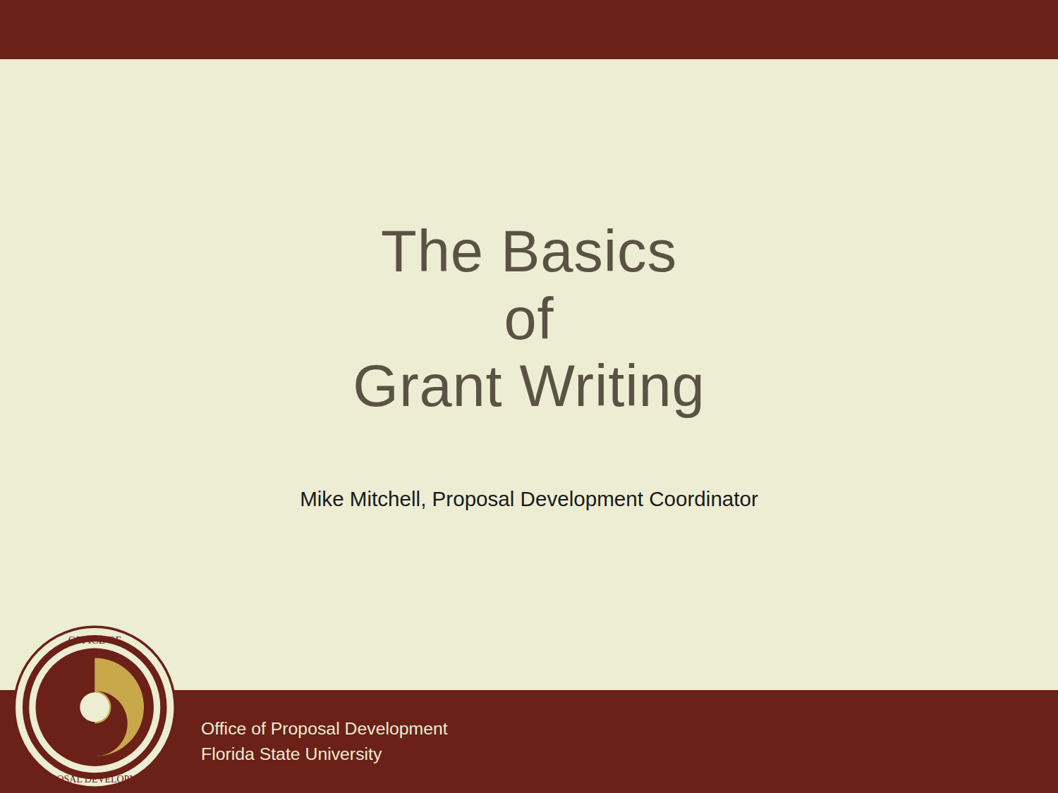The Basics
of
Grant Writing
Mike Mitchell, Proposal Development Coordinator
Office of Proposal Development
Florida State University
Office of Proposal Development OFFICE OF PROPOSAL DEVELOPMENT